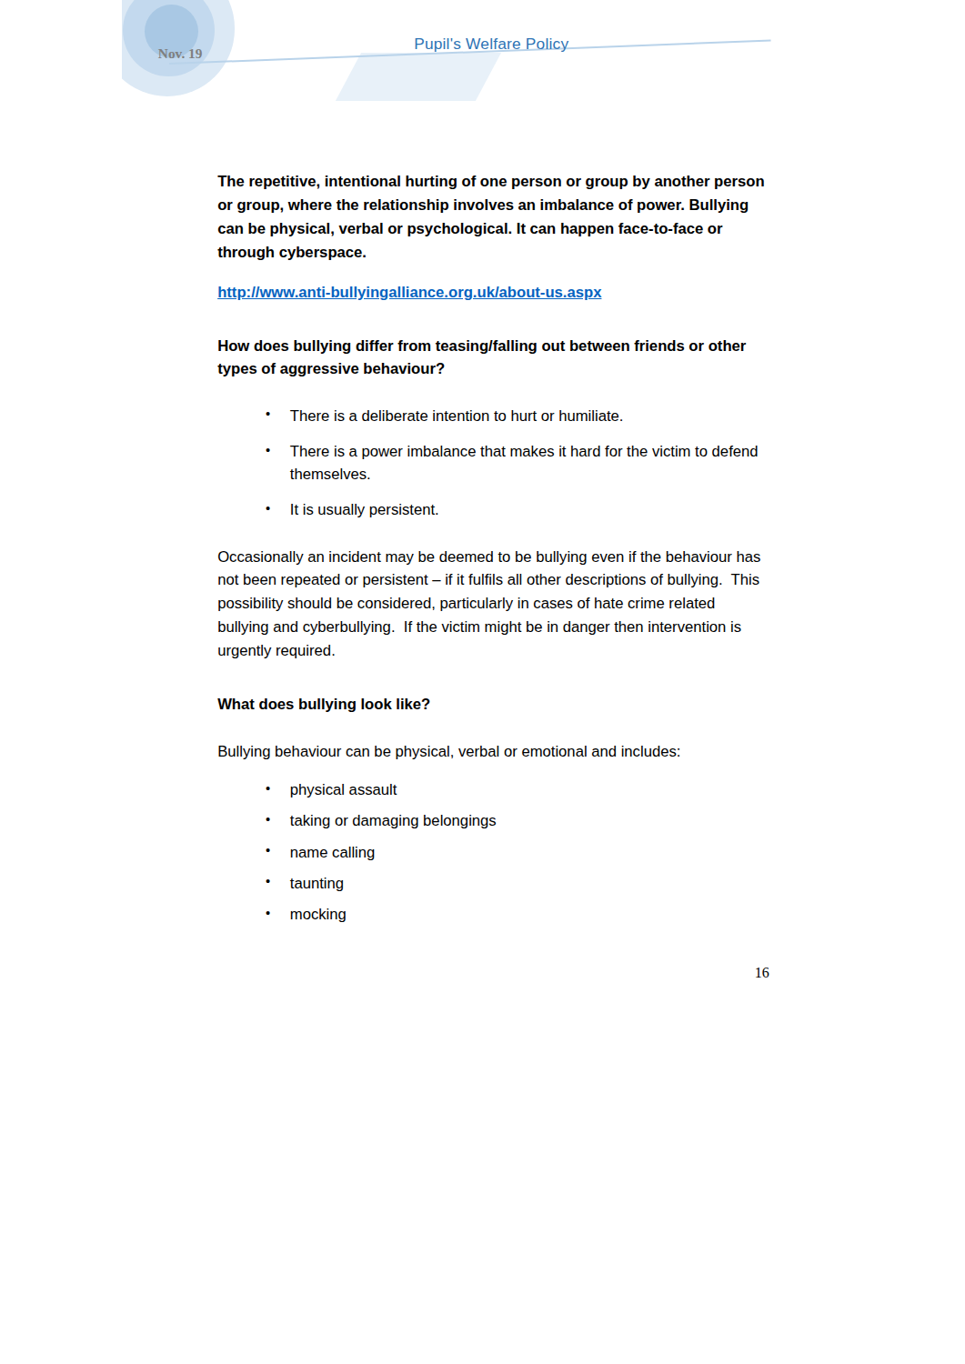Nov. 19
Pupil's Welfare Policy
The repetitive, intentional hurting of one person or group by another person or group, where the relationship involves an imbalance of power. Bullying can be physical, verbal or psychological. It can happen face-to-face or through cyberspace.
http://www.anti-bullyingalliance.org.uk/about-us.aspx
How does bullying differ from teasing/falling out between friends or other types of aggressive behaviour?
There is a deliberate intention to hurt or humiliate.
There is a power imbalance that makes it hard for the victim to defend themselves.
It is usually persistent.
Occasionally an incident may be deemed to be bullying even if the behaviour has not been repeated or persistent – if it fulfils all other descriptions of bullying. This possibility should be considered, particularly in cases of hate crime related bullying and cyberbullying. If the victim might be in danger then intervention is urgently required.
What does bullying look like?
Bullying behaviour can be physical, verbal or emotional and includes:
physical assault
taking or damaging belongings
name calling
taunting
mocking
16